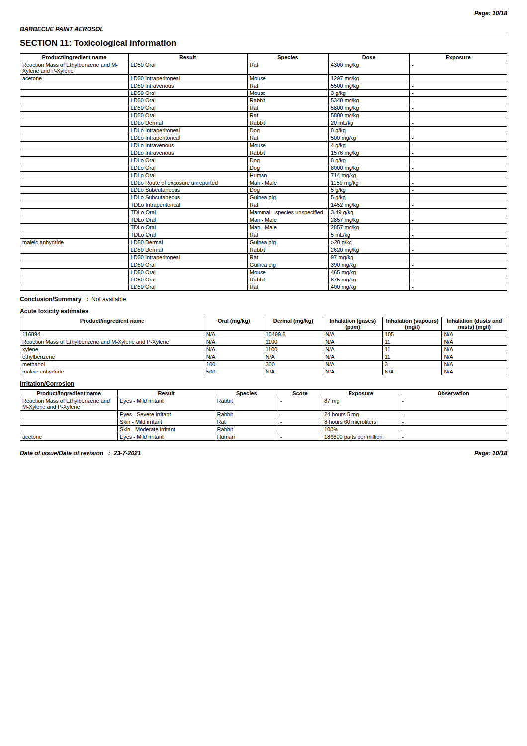Page: 10/18
BARBECUE PAINT AEROSOL
SECTION 11: Toxicological information
| Product/ingredient name | Result | Species | Dose | Exposure |
| --- | --- | --- | --- | --- |
| Reaction Mass of Ethylbenzene and M-Xylene and P-Xylene | LD50 Oral | Rat | 4300 mg/kg | - |
| acetone | LD50 Intraperitoneal | Mouse | 1297 mg/kg | - |
| | LD50 Intravenous | Rat | 5500 mg/kg | - |
| | LD50 Oral | Mouse | 3 g/kg | - |
| | LD50 Oral | Rabbit | 5340 mg/kg | - |
| | LD50 Oral | Rat | 5800 mg/kg | - |
| | LD50 Oral | Rat | 5800 mg/kg | - |
| | LDLo Dermal | Rabbit | 20 mL/kg | - |
| | LDLo Intraperitoneal | Dog | 8 g/kg | - |
| | LDLo Intraperitoneal | Rat | 500 mg/kg | - |
| | LDLo Intravenous | Mouse | 4 g/kg | - |
| | LDLo Intravenous | Rabbit | 1576 mg/kg | - |
| | LDLo Oral | Dog | 8 g/kg | - |
| | LDLo Oral | Dog | 8000 mg/kg | - |
| | LDLo Oral | Human | 714 mg/kg | - |
| | LDLo Route of exposure unreported | Man - Male | 1159 mg/kg | - |
| | LDLo Subcutaneous | Dog | 5 g/kg | - |
| | LDLo Subcutaneous | Guinea pig | 5 g/kg | - |
| | TDLo Intraperitoneal | Rat | 1452 mg/kg | - |
| | TDLo Oral | Mammal - species unspecified | 3.49 g/kg | - |
| | TDLo Oral | Man - Male | 2857 mg/kg | - |
| | TDLo Oral | Man - Male | 2857 mg/kg | - |
| | TDLo Oral | Rat | 5 mL/kg | - |
| maleic anhydride | LD50 Dermal | Guinea pig | >20 g/kg | - |
| | LD50 Dermal | Rabbit | 2620 mg/kg | - |
| | LD50 Intraperitoneal | Rat | 97 mg/kg | - |
| | LD50 Oral | Guinea pig | 390 mg/kg | - |
| | LD50 Oral | Mouse | 465 mg/kg | - |
| | LD50 Oral | Rabbit | 875 mg/kg | - |
| | LD50 Oral | Rat | 400 mg/kg | - |
Conclusion/Summary : Not available.
Acute toxicity estimates
| Product/ingredient name | Oral (mg/kg) | Dermal (mg/kg) | Inhalation (gases) (ppm) | Inhalation (vapours) (mg/l) | Inhalation (dusts and mists) (mg/l) |
| --- | --- | --- | --- | --- | --- |
| 116894 | N/A | 10499.6 | N/A | 105 | N/A |
| Reaction Mass of Ethylbenzene and M-Xylene and P-Xylene | N/A | 1100 | N/A | 11 | N/A |
| xylene | N/A | 1100 | N/A | 11 | N/A |
| ethylbenzene | N/A | N/A | N/A | 11 | N/A |
| methanol | 100 | 300 | N/A | 3 | N/A |
| maleic anhydride | 500 | N/A | N/A | N/A | N/A |
Irritation/Corrosion
| Product/ingredient name | Result | Species | Score | Exposure | Observation |
| --- | --- | --- | --- | --- | --- |
| Reaction Mass of Ethylbenzene and M-Xylene and P-Xylene | Eyes - Mild irritant | Rabbit | - | 87 mg | - |
| | Eyes - Severe irritant | Rabbit | - | 24 hours 5 mg | - |
| | Skin - Mild irritant | Rat | - | 8 hours 60 microliters | - |
| | Skin - Moderate irritant | Rabbit | - | 100% | - |
| acetone | Eyes - Mild irritant | Human | - | 186300 parts per million | - |
Date of issue/Date of revision : 23-7-2021 Page: 10/18